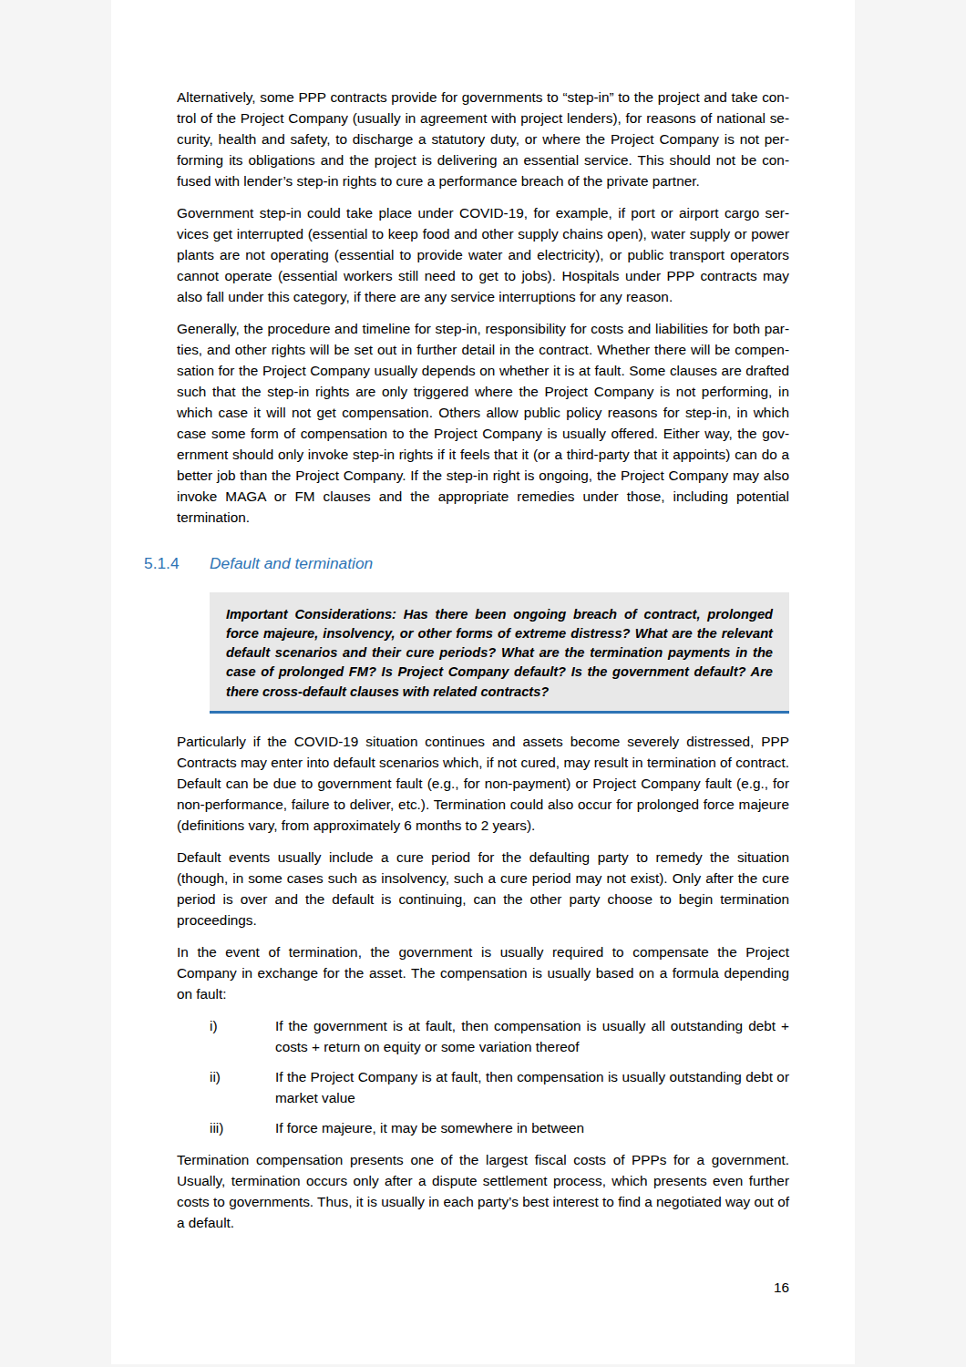Alternatively, some PPP contracts provide for governments to “step-in” to the project and take control of the Project Company (usually in agreement with project lenders), for reasons of national security, health and safety, to discharge a statutory duty, or where the Project Company is not performing its obligations and the project is delivering an essential service. This should not be confused with lender’s step-in rights to cure a performance breach of the private partner.
Government step-in could take place under COVID-19, for example, if port or airport cargo services get interrupted (essential to keep food and other supply chains open), water supply or power plants are not operating (essential to provide water and electricity), or public transport operators cannot operate (essential workers still need to get to jobs). Hospitals under PPP contracts may also fall under this category, if there are any service interruptions for any reason.
Generally, the procedure and timeline for step-in, responsibility for costs and liabilities for both parties, and other rights will be set out in further detail in the contract. Whether there will be compensation for the Project Company usually depends on whether it is at fault. Some clauses are drafted such that the step-in rights are only triggered where the Project Company is not performing, in which case it will not get compensation. Others allow public policy reasons for step-in, in which case some form of compensation to the Project Company is usually offered. Either way, the government should only invoke step-in rights if it feels that it (or a third-party that it appoints) can do a better job than the Project Company. If the step-in right is ongoing, the Project Company may also invoke MAGA or FM clauses and the appropriate remedies under those, including potential termination.
5.1.4 Default and termination
Important Considerations: Has there been ongoing breach of contract, prolonged force majeure, insolvency, or other forms of extreme distress? What are the relevant default scenarios and their cure periods? What are the termination payments in the case of prolonged FM? Is Project Company default? Is the government default? Are there cross-default clauses with related contracts?
Particularly if the COVID-19 situation continues and assets become severely distressed, PPP Contracts may enter into default scenarios which, if not cured, may result in termination of contract. Default can be due to government fault (e.g., for non-payment) or Project Company fault (e.g., for non-performance, failure to deliver, etc.). Termination could also occur for prolonged force majeure (definitions vary, from approximately 6 months to 2 years).
Default events usually include a cure period for the defaulting party to remedy the situation (though, in some cases such as insolvency, such a cure period may not exist). Only after the cure period is over and the default is continuing, can the other party choose to begin termination proceedings.
In the event of termination, the government is usually required to compensate the Project Company in exchange for the asset. The compensation is usually based on a formula depending on fault:
i) If the government is at fault, then compensation is usually all outstanding debt + costs + return on equity or some variation thereof
ii) If the Project Company is at fault, then compensation is usually outstanding debt or market value
iii) If force majeure, it may be somewhere in between
Termination compensation presents one of the largest fiscal costs of PPPs for a government. Usually, termination occurs only after a dispute settlement process, which presents even further costs to governments. Thus, it is usually in each party’s best interest to find a negotiated way out of a default.
16